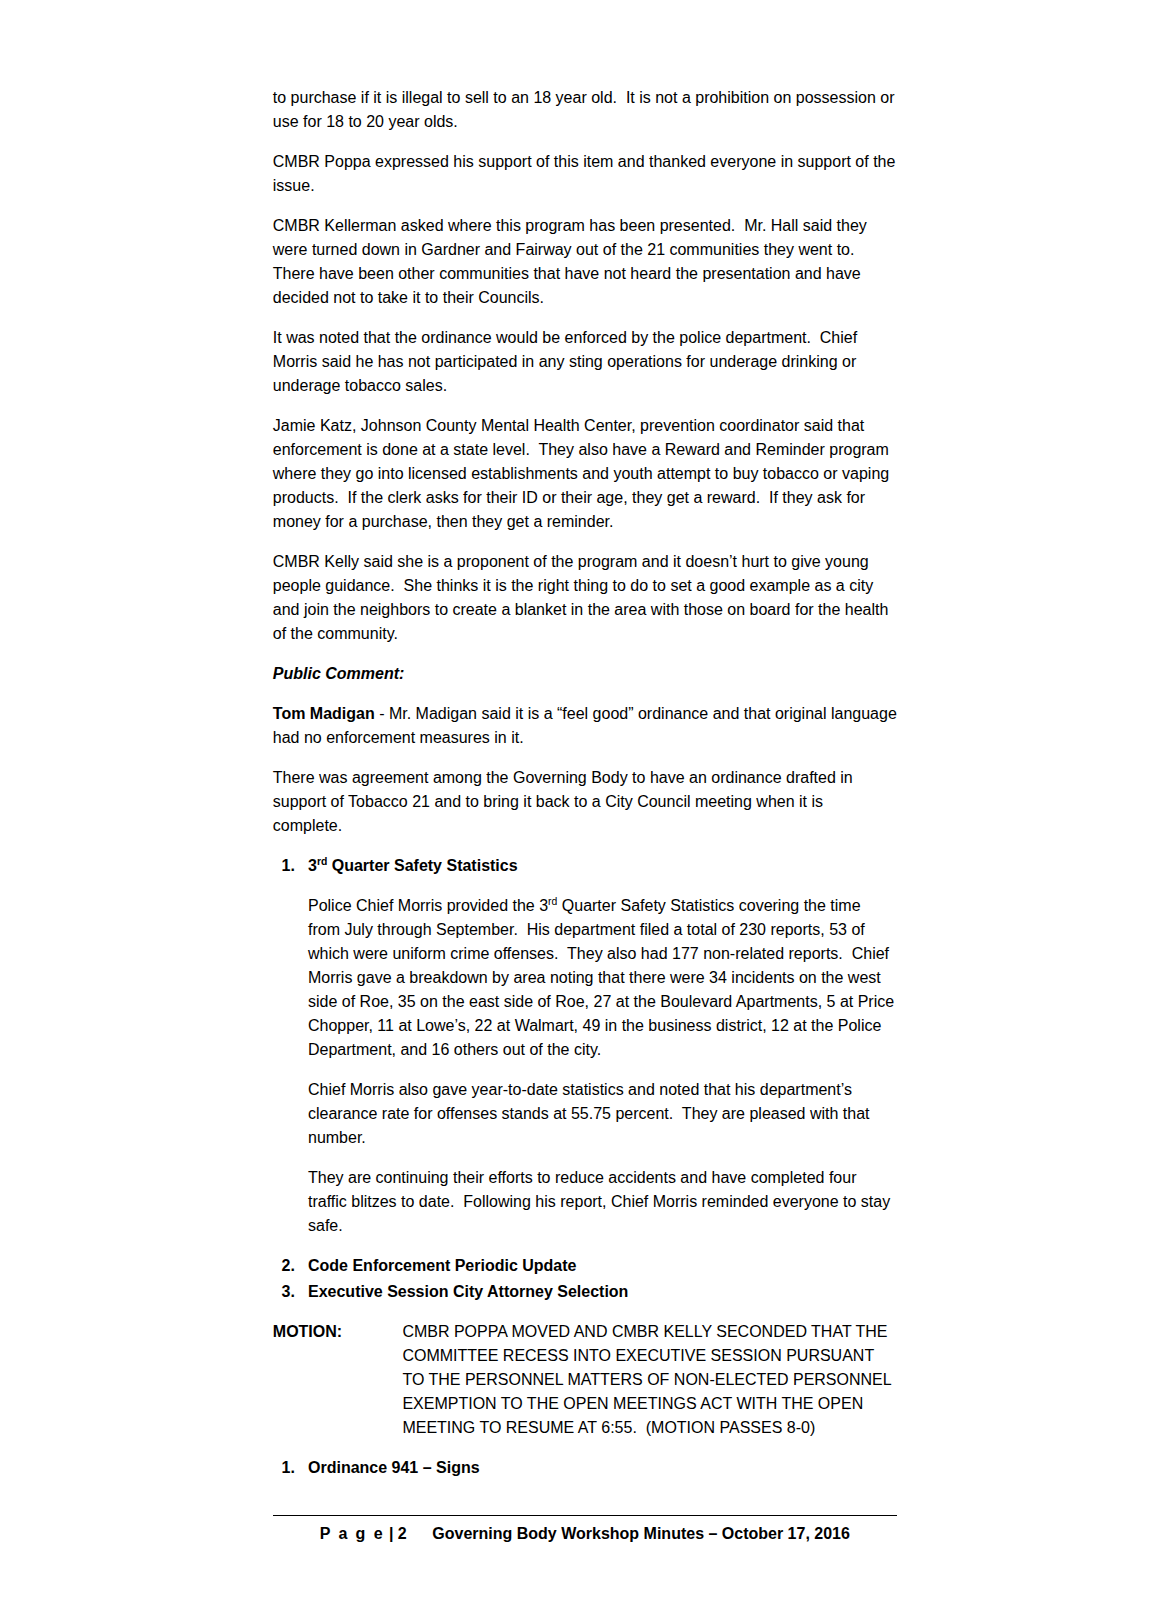to purchase if it is illegal to sell to an 18 year old. It is not a prohibition on possession or use for 18 to 20 year olds.
CMBR Poppa expressed his support of this item and thanked everyone in support of the issue.
CMBR Kellerman asked where this program has been presented. Mr. Hall said they were turned down in Gardner and Fairway out of the 21 communities they went to. There have been other communities that have not heard the presentation and have decided not to take it to their Councils.
It was noted that the ordinance would be enforced by the police department. Chief Morris said he has not participated in any sting operations for underage drinking or underage tobacco sales.
Jamie Katz, Johnson County Mental Health Center, prevention coordinator said that enforcement is done at a state level. They also have a Reward and Reminder program where they go into licensed establishments and youth attempt to buy tobacco or vaping products. If the clerk asks for their ID or their age, they get a reward. If they ask for money for a purchase, then they get a reminder.
CMBR Kelly said she is a proponent of the program and it doesn’t hurt to give young people guidance. She thinks it is the right thing to do to set a good example as a city and join the neighbors to create a blanket in the area with those on board for the health of the community.
Public Comment:
Tom Madigan - Mr. Madigan said it is a “feel good” ordinance and that original language had no enforcement measures in it.
There was agreement among the Governing Body to have an ordinance drafted in support of Tobacco 21 and to bring it back to a City Council meeting when it is complete.
3rd Quarter Safety Statistics
Police Chief Morris provided the 3rd Quarter Safety Statistics covering the time from July through September. His department filed a total of 230 reports, 53 of which were uniform crime offenses. They also had 177 non-related reports. Chief Morris gave a breakdown by area noting that there were 34 incidents on the west side of Roe, 35 on the east side of Roe, 27 at the Boulevard Apartments, 5 at Price Chopper, 11 at Lowe’s, 22 at Walmart, 49 in the business district, 12 at the Police Department, and 16 others out of the city.
Chief Morris also gave year-to-date statistics and noted that his department’s clearance rate for offenses stands at 55.75 percent. They are pleased with that number.
They are continuing their efforts to reduce accidents and have completed four traffic blitzes to date. Following his report, Chief Morris reminded everyone to stay safe.
Code Enforcement Periodic Update
Executive Session City Attorney Selection
MOTION:
CMBR POPPA MOVED AND CMBR KELLY SECONDED THAT THE COMMITTEE RECESS INTO EXECUTIVE SESSION PURSUANT TO THE PERSONNEL MATTERS OF NON-ELECTED PERSONNEL EXEMPTION TO THE OPEN MEETINGS ACT WITH THE OPEN MEETING TO RESUME AT 6:55. (MOTION PASSES 8-0)
Ordinance 941 – Signs
P a g e | 2 Governing Body Workshop Minutes – October 17, 2016